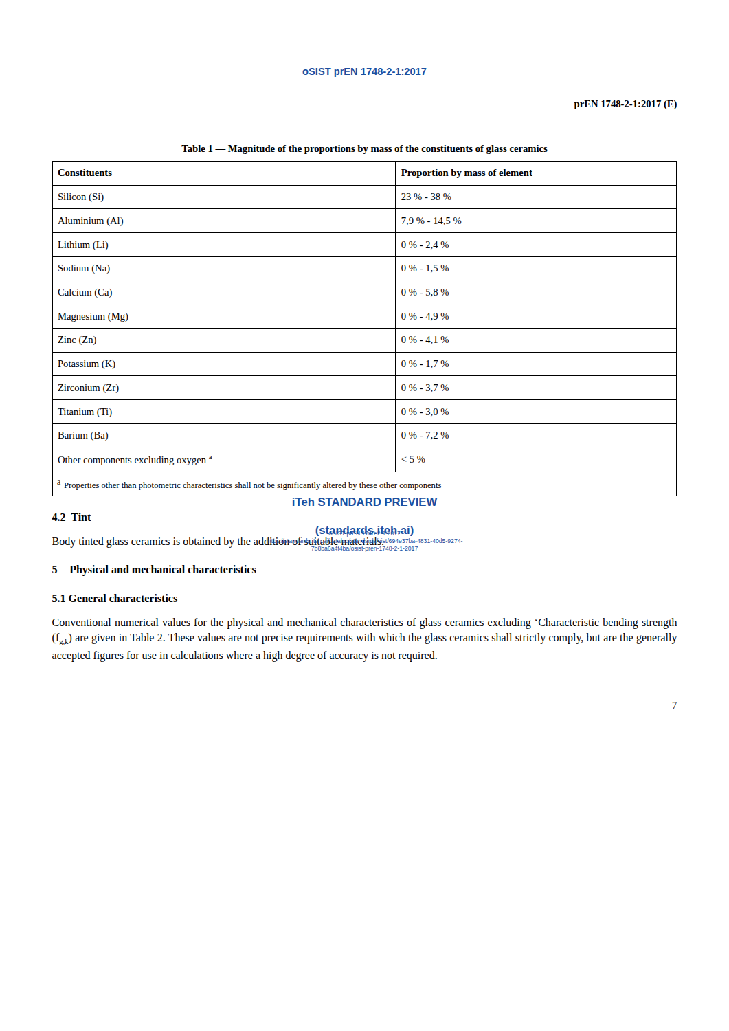oSIST prEN 1748-2-1:2017
prEN 1748-2-1:2017 (E)
Table 1 — Magnitude of the proportions by mass of the constituents of glass ceramics
| Constituents | Proportion by mass of element |
| --- | --- |
| Silicon (Si) | 23 % - 38 % |
| Aluminium (Al) | 7,9 % - 14,5 % |
| Lithium (Li) | 0 % - 2,4 % |
| Sodium (Na) | 0 % - 1,5 % |
| Calcium (Ca) | 0 % - 5,8 % |
| Magnesium (Mg) | 0 % - 4,9 % |
| Zinc (Zn) | 0 % - 4,1 % |
| Potassium (K) | 0 % - 1,7 % |
| Zirconium (Zr) | 0 % - 3,7 % |
| Titanium (Ti) | 0 % - 3,0 % |
| Barium (Ba) | 0 % - 7,2 % |
| Other components excluding oxygen a | < 5 % |
| a Properties other than photometric characteristics shall not be significantly altered by these other components |
iTeh STANDARD PREVIEW
(standards.iteh.ai)
oSIST prEN 1748-2-1:2017
https://standards.iteh.ai/catalog/standards/sist/694e37ba-4831-40d5-9274-
7b8ba6a4f4ba/osist-pren-1748-2-1-2017
4.2 Tint
Body tinted glass ceramics is obtained by the addition of suitable materials.
5 Physical and mechanical characteristics
5.1 General characteristics
Conventional numerical values for the physical and mechanical characteristics of glass ceramics excluding ‘Characteristic bending strength (fg,k) are given in Table 2. These values are not precise requirements with which the glass ceramics shall strictly comply, but are the generally accepted figures for use in calculations where a high degree of accuracy is not required.
7